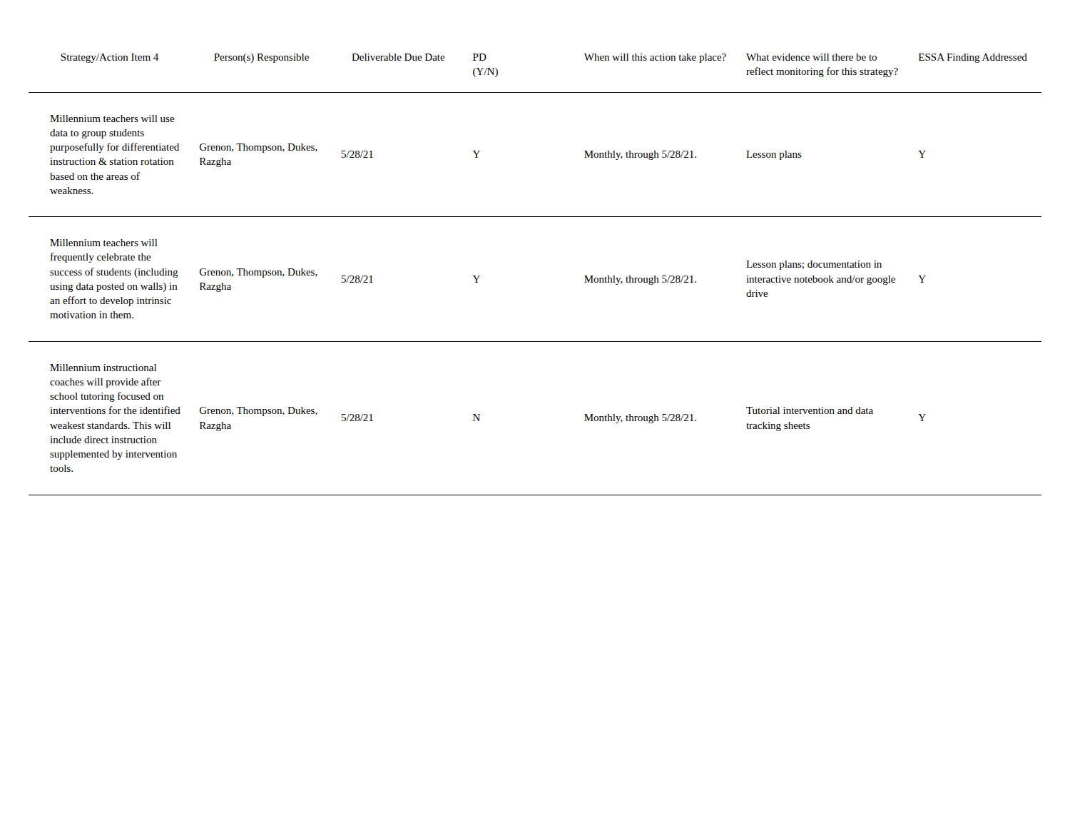| Strategy/Action Item 4 | Person(s) Responsible | Deliverable Due Date | PD (Y/N) | When will this action take place? | What evidence will there be to reflect monitoring for this strategy? | ESSA Finding Addressed |
| --- | --- | --- | --- | --- | --- | --- |
| Millennium teachers will use data to group students purposefully for differentiated instruction & station rotation based on the areas of weakness. | Grenon, Thompson, Dukes, Razgha | 5/28/21 | Y | Monthly, through 5/28/21. | Lesson plans | Y |
| Millennium teachers will frequently celebrate the success of students (including using data posted on walls) in an effort to develop intrinsic motivation in them. | Grenon, Thompson, Dukes, Razgha | 5/28/21 | Y | Monthly, through 5/28/21. | Lesson plans; documentation in interactive notebook and/or google drive | Y |
| Millennium instructional coaches will provide after school tutoring focused on interventions for the identified weakest standards. This will include direct instruction supplemented by intervention tools. | Grenon, Thompson, Dukes, Razgha | 5/28/21 | N | Monthly, through 5/28/21. | Tutorial intervention and data tracking sheets | Y |